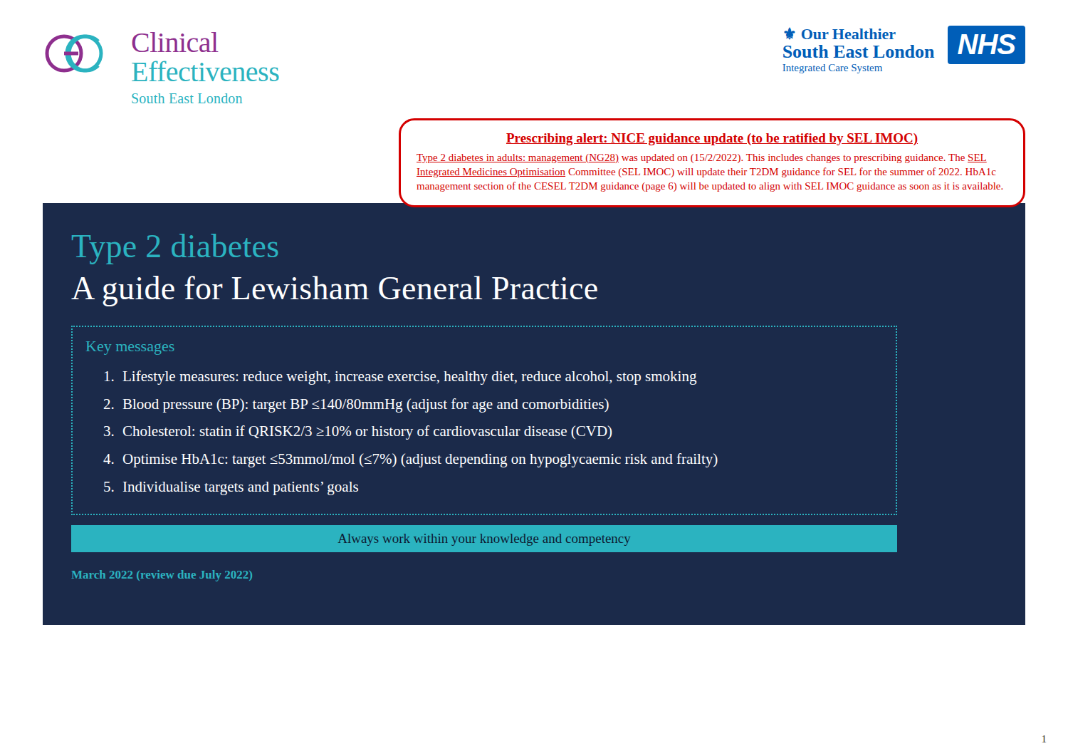Clinical
Effectiveness
South East London
⚜ Our Healthier
South East London
Integrated Care System
NHS
Prescribing alert: NICE guidance update (to be ratified by SEL IMOC)
Type 2 diabetes in adults: management (NG28) was updated on (15/2/2022). This includes changes to prescribing guidance. The SEL Integrated Medicines Optimisation Committee (SEL IMOC) will update their T2DM guidance for SEL for the summer of 2022. HbA1c management section of the CESEL T2DM guidance (page 6) will be updated to align with SEL IMOC guidance as soon as it is available.
Type 2 diabetes
A guide for Lewisham General Practice
Key messages
Lifestyle measures: reduce weight, increase exercise, healthy diet, reduce alcohol, stop smoking
Blood pressure (BP): target BP ≤140/80mmHg (adjust for age and comorbidities)
Cholesterol: statin if QRISK2/3 ≥10% or history of cardiovascular disease (CVD)
Optimise HbA1c: target ≤53mmol/mol (≤7%) (adjust depending on hypoglycaemic risk and frailty)
Individualise targets and patients’ goals
Always work within your knowledge and competency
March 2022 (review due July 2022)
1